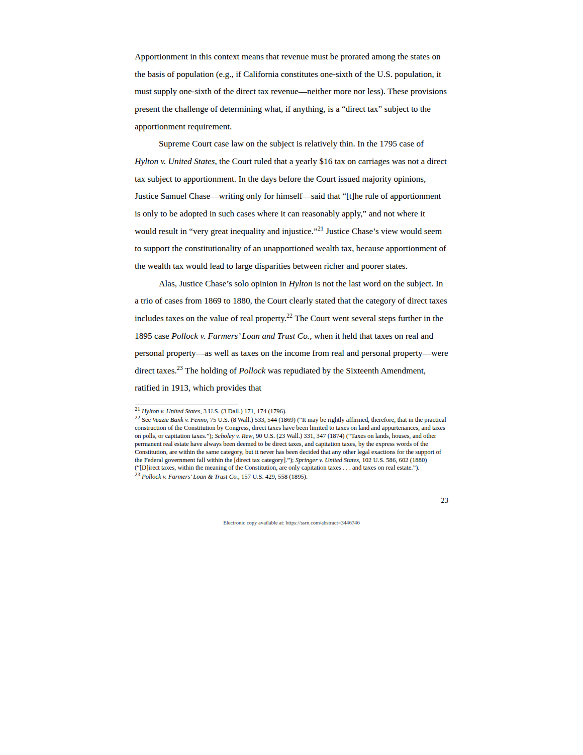Apportionment in this context means that revenue must be prorated among the states on the basis of population (e.g., if California constitutes one-sixth of the U.S. population, it must supply one-sixth of the direct tax revenue—neither more nor less). These provisions present the challenge of determining what, if anything, is a “direct tax” subject to the apportionment requirement.
Supreme Court case law on the subject is relatively thin. In the 1795 case of Hylton v. United States, the Court ruled that a yearly $16 tax on carriages was not a direct tax subject to apportionment. In the days before the Court issued majority opinions, Justice Samuel Chase—writing only for himself—said that “[t]he rule of apportionment is only to be adopted in such cases where it can reasonably apply,” and not where it would result in “very great inequality and injustice.”21 Justice Chase’s view would seem to support the constitutionality of an unapportioned wealth tax, because apportionment of the wealth tax would lead to large disparities between richer and poorer states.
Alas, Justice Chase’s solo opinion in Hylton is not the last word on the subject. In a trio of cases from 1869 to 1880, the Court clearly stated that the category of direct taxes includes taxes on the value of real property.22 The Court went several steps further in the 1895 case Pollock v. Farmers’ Loan and Trust Co., when it held that taxes on real and personal property—as well as taxes on the income from real and personal property—were direct taxes.23 The holding of Pollock was repudiated by the Sixteenth Amendment, ratified in 1913, which provides that
21 Hylton v. United States, 3 U.S. (3 Dall.) 171, 174 (1796).
22 See Veazie Bank v. Fenno, 75 U.S. (8 Wall.) 533, 544 (1869) (“It may be rightly affirmed, therefore, that in the practical construction of the Constitution by Congress, direct taxes have been limited to taxes on land and appurtenances, and taxes on polls, or capitation taxes.”); Scholey v. Rew, 90 U.S. (23 Wall.) 331, 347 (1874) (“Taxes on lands, houses, and other permanent real estate have always been deemed to be direct taxes, and capitation taxes, by the express words of the Constitution, are within the same category, but it never has been decided that any other legal exactions for the support of the Federal government fall within the [direct tax category].”); Springer v. United States, 102 U.S. 586, 602 (1880) (“[D]irect taxes, within the meaning of the Constitution, are only capitation taxes . . . and taxes on real estate.”).
23 Pollock v. Farmers’ Loan & Trust Co., 157 U.S. 429, 558 (1895).
23
Electronic copy available at: https://ssrn.com/abstract=3446746